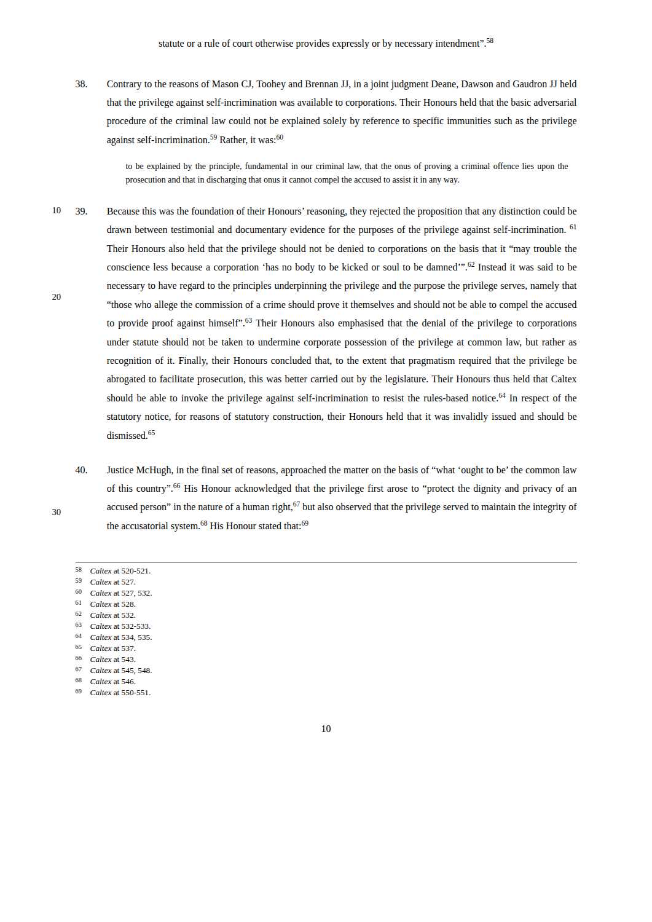statute or a rule of court otherwise provides expressly or by necessary intendment”.58
38. Contrary to the reasons of Mason CJ, Toohey and Brennan JJ, in a joint judgment Deane, Dawson and Gaudron JJ held that the privilege against self-incrimination was available to corporations. Their Honours held that the basic adversarial procedure of the criminal law could not be explained solely by reference to specific immunities such as the privilege against self-incrimination.59 Rather, it was:60
to be explained by the principle, fundamental in our criminal law, that the onus of proving a criminal offence lies upon the prosecution and that in discharging that onus it cannot compel the accused to assist it in any way.
10 39. Because this was the foundation of their Honours’ reasoning, they rejected the proposition that any distinction could be drawn between testimonial and documentary evidence for the purposes of the privilege against self-incrimination. 61 Their Honours also held that the privilege should not be denied to corporations on the basis that it “may trouble the conscience less because a corporation ‘has no body to be kicked or soul to be damned’”.62 Instead it was said to be necessary to have regard to the principles underpinning the privilege and the purpose the privilege serves, namely that “those who allege the commission of a crime should prove it themselves and should not be able to compel the accused to provide proof against himself”.63 Their Honours also emphasised that the denial of the privilege to corporations under statute should not be taken to undermine corporate possession of the privilege at common law, but rather as recognition of it. Finally, their Honours concluded that, to the extent that pragmatism required that the privilege be abrogated to facilitate prosecution, this was better carried out by the legislature. Their Honours thus held that Caltex should be able to invoke the privilege against self-incrimination to resist the rules-based notice.64 In respect of the statutory notice, for reasons of statutory construction, their Honours held that it was invalidly issued and should be dismissed.65 20
40. Justice McHugh, in the final set of reasons, approached the matter on the basis of “what ‘ought to be’ the common law of this country”.66 His Honour acknowledged that the privilege first arose to “protect the dignity and privacy of an accused person” in the nature of a human right,67 but also observed that the privilege served to maintain the integrity of the accusatorial system.68 His Honour stated that:69 30
58 Caltex at 520-521.
59 Caltex at 527.
60 Caltex at 527, 532.
61 Caltex at 528.
62 Caltex at 532.
63 Caltex at 532-533.
64 Caltex at 534, 535.
65 Caltex at 537.
66 Caltex at 543.
67 Caltex at 545, 548.
68 Caltex at 546.
69 Caltex at 550-551.
10